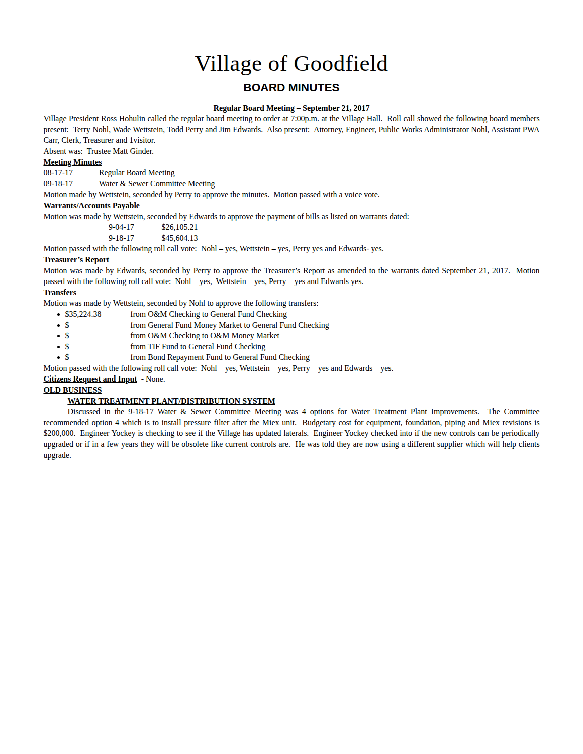Village of Goodfield
BOARD MINUTES
Regular Board Meeting – September 21, 2017
Village President Ross Hohulin called the regular board meeting to order at 7:00p.m. at the Village Hall. Roll call showed the following board members present: Terry Nohl, Wade Wettstein, Todd Perry and Jim Edwards. Also present: Attorney, Engineer, Public Works Administrator Nohl, Assistant PWA Carr, Clerk, Treasurer and 1visitor.
Absent was: Trustee Matt Ginder.
Meeting Minutes
08-17-17 Regular Board Meeting
09-18-17 Water & Sewer Committee Meeting
Motion made by Wettstein, seconded by Perry to approve the minutes. Motion passed with a voice vote.
Warrants/Accounts Payable
Motion was made by Wettstein, seconded by Edwards to approve the payment of bills as listed on warrants dated:
9-04-17$26,105.21
9-18-17$45,604.13
Motion passed with the following roll call vote: Nohl – yes, Wettstein – yes, Perry yes and Edwards- yes.
Treasurer’s Report
Motion was made by Edwards, seconded by Perry to approve the Treasurer’s Report as amended to the warrants dated September 21, 2017. Motion passed with the following roll call vote: Nohl – yes, Wettstein – yes, Perry – yes and Edwards yes.
Transfers
Motion was made by Wettstein, seconded by Nohl to approve the following transfers:
$35,224.38from O&M Checking to General Fund Checking
$from General Fund Money Market to General Fund Checking
$from O&M Checking to O&M Money Market
$from TIF Fund to General Fund Checking
$from Bond Repayment Fund to General Fund Checking
Motion passed with the following roll call vote: Nohl – yes, Wettstein – yes, Perry – yes and Edwards – yes.
Citizens Request and Input - None.
OLD BUSINESS
WATER TREATMENT PLANT/DISTRIBUTION SYSTEM
Discussed in the 9-18-17 Water & Sewer Committee Meeting was 4 options for Water Treatment Plant Improvements. The Committee recommended option 4 which is to install pressure filter after the Miex unit. Budgetary cost for equipment, foundation, piping and Miex revisions is $200,000. Engineer Yockey is checking to see if the Village has updated laterals. Engineer Yockey checked into if the new controls can be periodically upgraded or if in a few years they will be obsolete like current controls are. He was told they are now using a different supplier which will help clients upgrade.